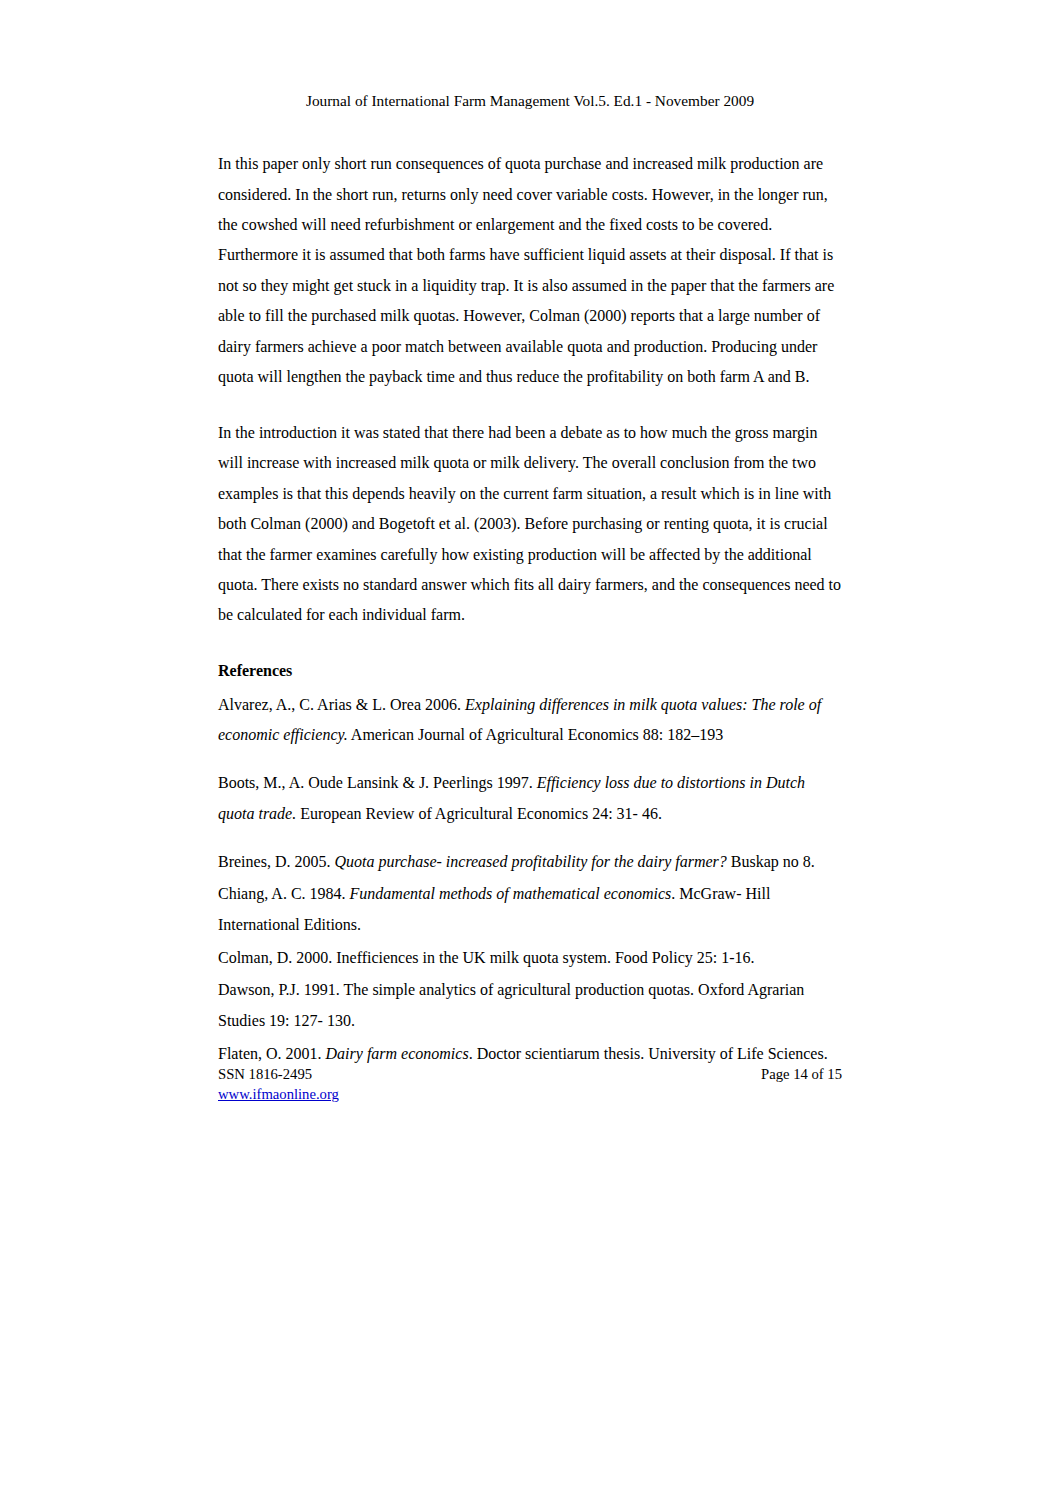Journal of International Farm Management Vol.5. Ed.1 - November 2009
In this paper only short run consequences of quota purchase and increased milk production are considered. In the short run, returns only need cover variable costs. However, in the longer run, the cowshed will need refurbishment or enlargement and the fixed costs to be covered. Furthermore it is assumed that both farms have sufficient liquid assets at their disposal. If that is not so they might get stuck in a liquidity trap. It is also assumed in the paper that the farmers are able to fill the purchased milk quotas. However, Colman (2000) reports that a large number of dairy farmers achieve a poor match between available quota and production. Producing under quota will lengthen the payback time and thus reduce the profitability on both farm A and B.
In the introduction it was stated that there had been a debate as to how much the gross margin will increase with increased milk quota or milk delivery. The overall conclusion from the two examples is that this depends heavily on the current farm situation, a result which is in line with both Colman (2000) and Bogetoft et al. (2003). Before purchasing or renting quota, it is crucial that the farmer examines carefully how existing production will be affected by the additional quota. There exists no standard answer which fits all dairy farmers, and the consequences need to be calculated for each individual farm.
References
Alvarez, A., C. Arias & L. Orea 2006. Explaining differences in milk quota values: The role of economic efficiency. American Journal of Agricultural Economics 88: 182–193
Boots, M., A. Oude Lansink & J. Peerlings 1997. Efficiency loss due to distortions in Dutch quota trade. European Review of Agricultural Economics 24: 31- 46.
Breines, D. 2005. Quota purchase- increased profitability for the dairy farmer? Buskap no 8.
Chiang, A. C. 1984. Fundamental methods of mathematical economics. McGraw- Hill International Editions.
Colman, D. 2000. Inefficiences in the UK milk quota system. Food Policy 25: 1-16.
Dawson, P.J. 1991. The simple analytics of agricultural production quotas. Oxford Agrarian Studies 19: 127- 130.
Flaten, O. 2001. Dairy farm economics. Doctor scientiarum thesis. University of Life Sciences.
SSN 1816-2495
www.ifmaonline.org
Page 14 of 15